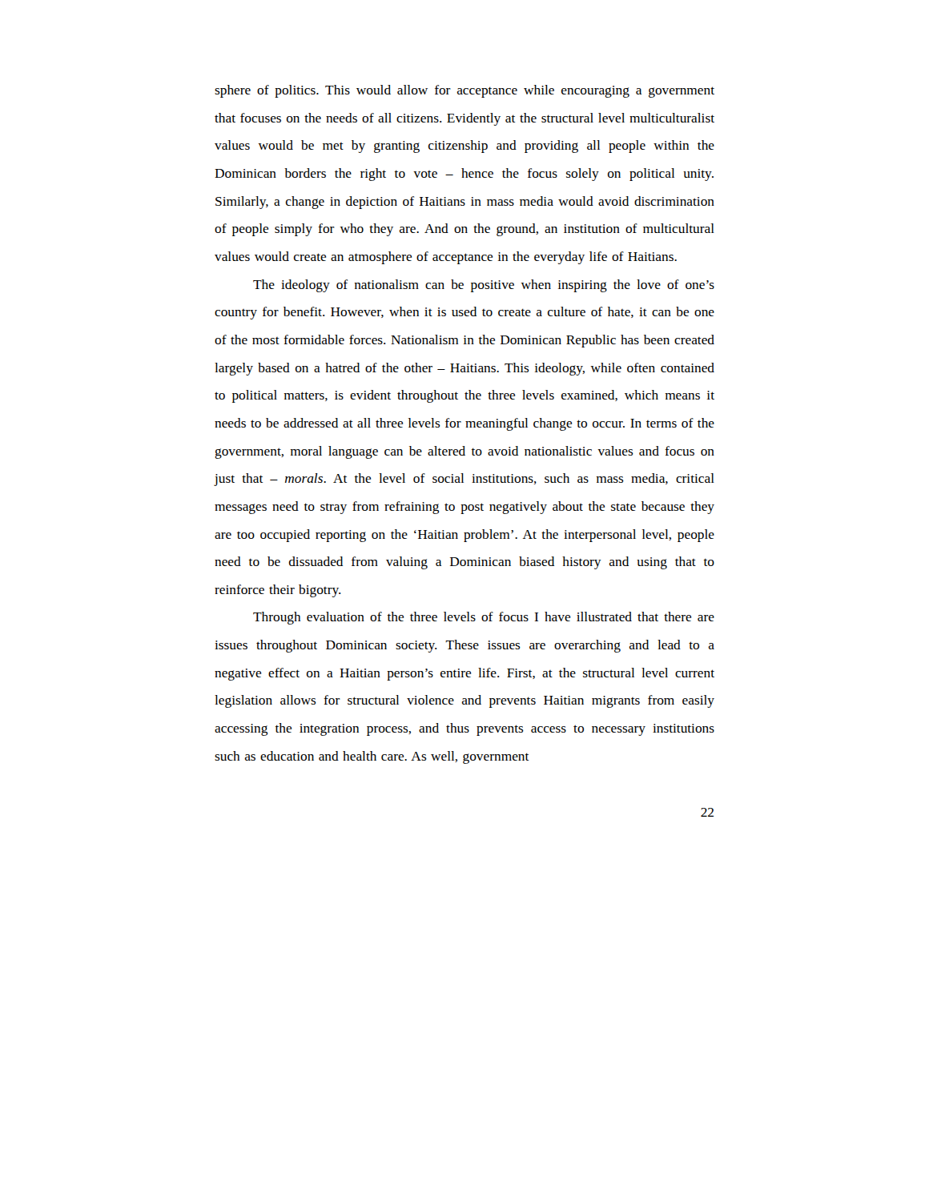sphere of politics. This would allow for acceptance while encouraging a government that focuses on the needs of all citizens. Evidently at the structural level multiculturalist values would be met by granting citizenship and providing all people within the Dominican borders the right to vote – hence the focus solely on political unity. Similarly, a change in depiction of Haitians in mass media would avoid discrimination of people simply for who they are. And on the ground, an institution of multicultural values would create an atmosphere of acceptance in the everyday life of Haitians.
The ideology of nationalism can be positive when inspiring the love of one’s country for benefit. However, when it is used to create a culture of hate, it can be one of the most formidable forces. Nationalism in the Dominican Republic has been created largely based on a hatred of the other – Haitians. This ideology, while often contained to political matters, is evident throughout the three levels examined, which means it needs to be addressed at all three levels for meaningful change to occur. In terms of the government, moral language can be altered to avoid nationalistic values and focus on just that – morals. At the level of social institutions, such as mass media, critical messages need to stray from refraining to post negatively about the state because they are too occupied reporting on the ‘Haitian problem’. At the interpersonal level, people need to be dissuaded from valuing a Dominican biased history and using that to reinforce their bigotry.
Through evaluation of the three levels of focus I have illustrated that there are issues throughout Dominican society. These issues are overarching and lead to a negative effect on a Haitian person’s entire life. First, at the structural level current legislation allows for structural violence and prevents Haitian migrants from easily accessing the integration process, and thus prevents access to necessary institutions such as education and health care. As well, government
22